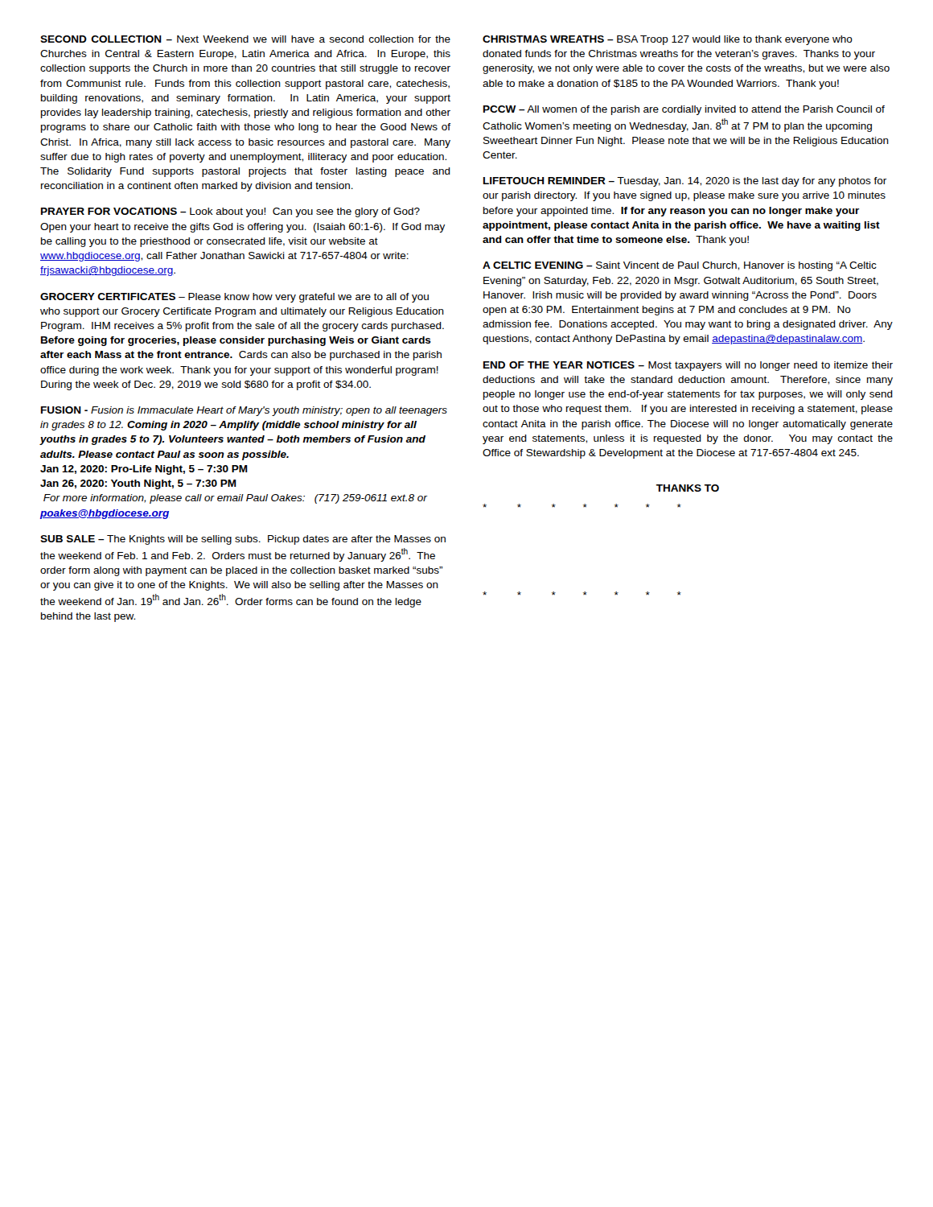SECOND COLLECTION – Next Weekend we will have a second collection for the Churches in Central & Eastern Europe, Latin America and Africa. In Europe, this collection supports the Church in more than 20 countries that still struggle to recover from Communist rule. Funds from this collection support pastoral care, catechesis, building renovations, and seminary formation. In Latin America, your support provides lay leadership training, catechesis, priestly and religious formation and other programs to share our Catholic faith with those who long to hear the Good News of Christ. In Africa, many still lack access to basic resources and pastoral care. Many suffer due to high rates of poverty and unemployment, illiteracy and poor education. The Solidarity Fund supports pastoral projects that foster lasting peace and reconciliation in a continent often marked by division and tension.
PRAYER FOR VOCATIONS – Look about you! Can you see the glory of God? Open your heart to receive the gifts God is offering you. (Isaiah 60:1-6). If God may be calling you to the priesthood or consecrated life, visit our website at www.hbgdiocese.org, call Father Jonathan Sawicki at 717-657-4804 or write: frjsawacki@hbgdiocese.org.
GROCERY CERTIFICATES – Please know how very grateful we are to all of you who support our Grocery Certificate Program and ultimately our Religious Education Program. IHM receives a 5% profit from the sale of all the grocery cards purchased. Before going for groceries, please consider purchasing Weis or Giant cards after each Mass at the front entrance. Cards can also be purchased in the parish office during the work week. Thank you for your support of this wonderful program! During the week of Dec. 29, 2019 we sold $680 for a profit of $34.00.
FUSION - Fusion is Immaculate Heart of Mary's youth ministry; open to all teenagers in grades 8 to 12. Coming in 2020 – Amplify (middle school ministry for all youths in grades 5 to 7). Volunteers wanted – both members of Fusion and adults. Please contact Paul as soon as possible.
Jan 12, 2020: Pro-Life Night, 5 – 7:30 PM
Jan 26, 2020: Youth Night, 5 – 7:30 PM
For more information, please call or email Paul Oakes: (717) 259-0611 ext.8 or poakes@hbgdiocese.org
SUB SALE – The Knights will be selling subs. Pickup dates are after the Masses on the weekend of Feb. 1 and Feb. 2. Orders must be returned by January 26th. The order form along with payment can be placed in the collection basket marked “subs” or you can give it to one of the Knights. We will also be selling after the Masses on the weekend of Jan. 19th and Jan. 26th. Order forms can be found on the ledge behind the last pew.
CHRISTMAS WREATHS – BSA Troop 127 would like to thank everyone who donated funds for the Christmas wreaths for the veteran’s graves. Thanks to your generosity, we not only were able to cover the costs of the wreaths, but we were also able to make a donation of $185 to the PA Wounded Warriors. Thank you!
PCCW – All women of the parish are cordially invited to attend the Parish Council of Catholic Women’s meeting on Wednesday, Jan. 8th at 7 PM to plan the upcoming Sweetheart Dinner Fun Night. Please note that we will be in the Religious Education Center.
LIFETOUCH REMINDER – Tuesday, Jan. 14, 2020 is the last day for any photos for our parish directory. If you have signed up, please make sure you arrive 10 minutes before your appointed time. If for any reason you can no longer make your appointment, please contact Anita in the parish office. We have a waiting list and can offer that time to someone else. Thank you!
A CELTIC EVENING – Saint Vincent de Paul Church, Hanover is hosting “A Celtic Evening” on Saturday, Feb. 22, 2020 in Msgr. Gotwalt Auditorium, 65 South Street, Hanover. Irish music will be provided by award winning “Across the Pond”. Doors open at 6:30 PM. Entertainment begins at 7 PM and concludes at 9 PM. No admission fee. Donations accepted. You may want to bring a designated driver. Any questions, contact Anthony DePastina by email adepastina@depastinalaw.com.
END OF THE YEAR NOTICES – Most taxpayers will no longer need to itemize their deductions and will take the standard deduction amount. Therefore, since many people no longer use the end-of-year statements for tax purposes, we will only send out to those who request them. If you are interested in receiving a statement, please contact Anita in the parish office. The Diocese will no longer automatically generate year end statements, unless it is requested by the donor. You may contact the Office of Stewardship & Development at the Diocese at 717-657-4804 ext 245.
THANKS TO
* * * * * * *
* * * * * * *